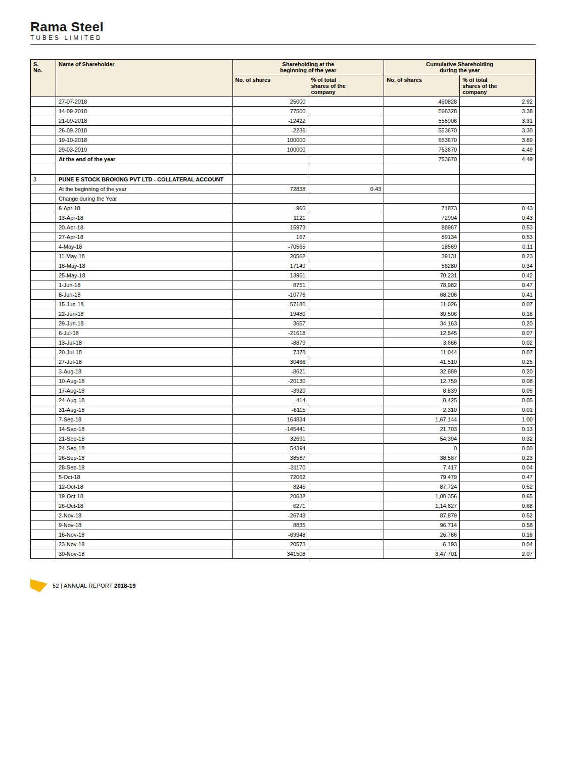Rama Steel
TUBES LIMITED
| S. No. | Name of Shareholder | Shareholding at the beginning of the year | Cumulative Shareholding during the year |
| --- | --- | --- | --- |
| No. of shares | % of total shares of the company | No. of shares | % of total shares of the company |
| | 27-07-2018 | 25000 | | 490828 | 2.92 |
| | 14-09-2018 | 77500 | | 568328 | 3.38 |
| | 21-09-2018 | -12422 | | 555906 | 3.31 |
| | 26-09-2018 | -2236 | | 553670 | 3.30 |
| | 19-10-2018 | 100000 | | 653670 | 3.89 |
| | 29-03-2019 | 100000 | | 753670 | 4.49 |
| | At the end of the year | | | 753670 | 4.49 |
| 3 | PUNE E STOCK BROKING PVT LTD - COLLATERAL ACCOUNT | | | | |
| | At the beginning of the year | 72838 | 0.43 | | |
| | Change during the Year | | | | |
| | 6-Apr-18 | -965 | | 71873 | 0.43 |
| | 13-Apr-18 | 1121 | | 72994 | 0.43 |
| | 20-Apr-18 | 15973 | | 88967 | 0.53 |
| | 27-Apr-18 | 167 | | 89134 | 0.53 |
| | 4-May-18 | -70565 | | 18569 | 0.11 |
| | 11-May-18 | 20562 | | 39131 | 0.23 |
| | 18-May-18 | 17149 | | 56280 | 0.34 |
| | 25-May-18 | 13951 | | 70,231 | 0.42 |
| | 1-Jun-18 | 8751 | | 78,982 | 0.47 |
| | 8-Jun-18 | -10776 | | 68,206 | 0.41 |
| | 15-Jun-18 | -57180 | | 11,026 | 0.07 |
| | 22-Jun-18 | 19480 | | 30,506 | 0.18 |
| | 29-Jun-18 | 3657 | | 34,163 | 0.20 |
| | 6-Jul-18 | -21618 | | 12,545 | 0.07 |
| | 13-Jul-18 | -8879 | | 3,666 | 0.02 |
| | 20-Jul-18 | 7378 | | 11,044 | 0.07 |
| | 27-Jul-18 | 30466 | | 41,510 | 0.25 |
| | 3-Aug-18 | -8621 | | 32,889 | 0.20 |
| | 10-Aug-18 | -20130 | | 12,759 | 0.08 |
| | 17-Aug-18 | -3920 | | 8,839 | 0.05 |
| | 24-Aug-18 | -414 | | 8,425 | 0.05 |
| | 31-Aug-18 | -6115 | | 2,310 | 0.01 |
| | 7-Sep-18 | 164834 | | 1,67,144 | 1.00 |
| | 14-Sep-18 | -145441 | | 21,703 | 0.13 |
| | 21-Sep-18 | 32691 | | 54,394 | 0.32 |
| | 24-Sep-18 | -54394 | | 0 | 0.00 |
| | 26-Sep-18 | 38587 | | 38,587 | 0.23 |
| | 28-Sep-18 | -31170 | | 7,417 | 0.04 |
| | 5-Oct-18 | 72062 | | 79,479 | 0.47 |
| | 12-Oct-18 | 8245 | | 87,724 | 0.52 |
| | 19-Oct-18 | 20632 | | 1,08,356 | 0.65 |
| | 26-Oct-18 | 6271 | | 1,14,627 | 0.68 |
| | 2-Nov-18 | -26748 | | 87,879 | 0.52 |
| | 9-Nov-18 | 8835 | | 96,714 | 0.58 |
| | 16-Nov-18 | -69948 | | 26,766 | 0.16 |
| | 23-Nov-18 | -20573 | | 6,193 | 0.04 |
| | 30-Nov-18 | 341508 | | 3,47,701 | 2.07 |
52 | ANNUAL REPORT 2018-19